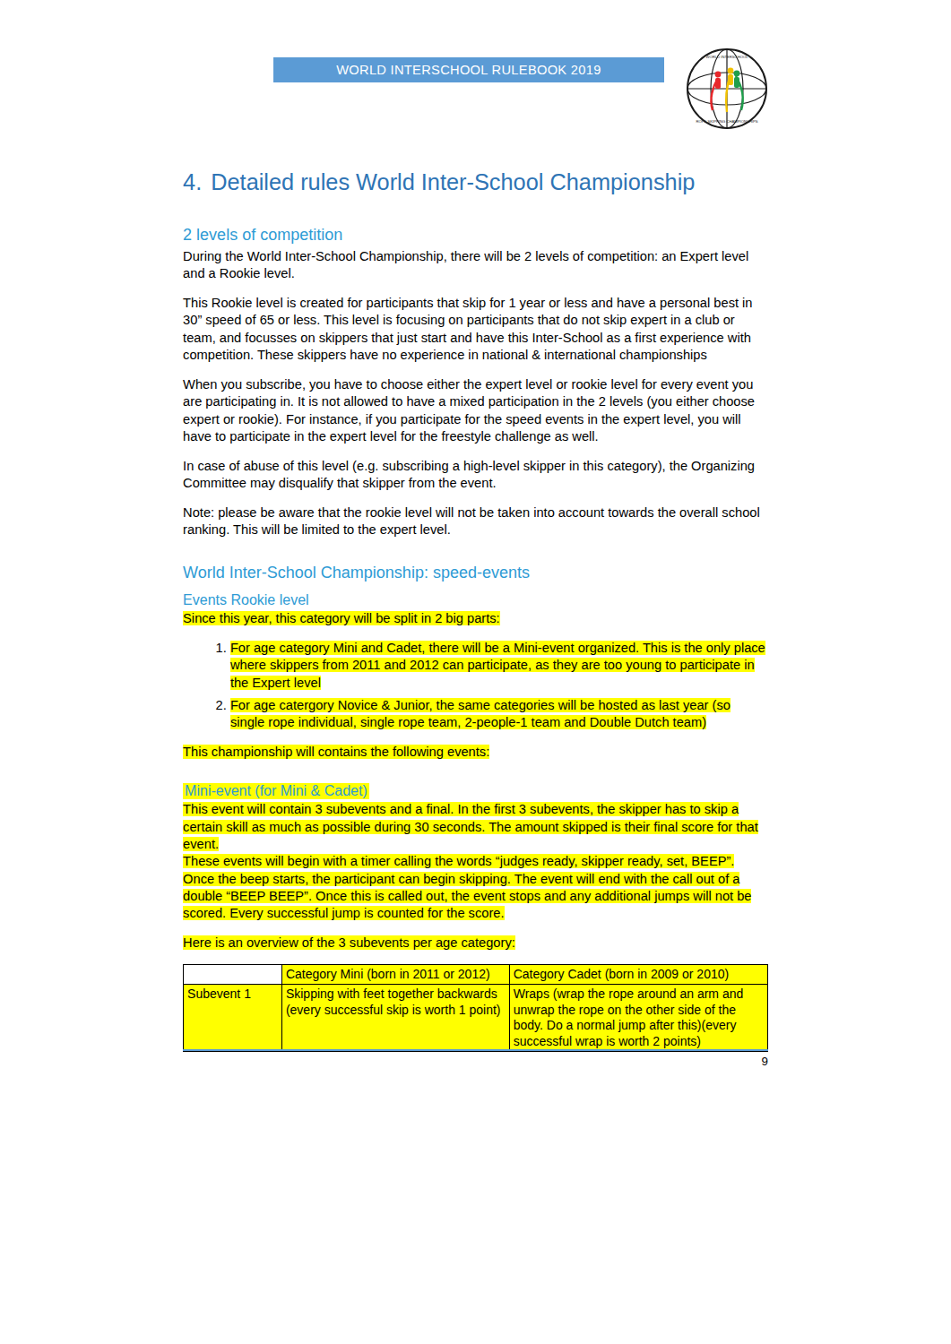WORLD INTERSCHOOL RULEBOOK 2019
WORLD INTERSCHOOL ROPE SKIPPING CHAMPIONSHIPS
4. Detailed rules World Inter-School Championship
2 levels of competition
During the World Inter-School Championship, there will be 2 levels of competition: an Expert level and a Rookie level.
This Rookie level is created for participants that skip for 1 year or less and have a personal best in 30” speed of 65 or less. This level is focusing on participants that do not skip expert in a club or team, and focusses on skippers that just start and have this Inter-School as a first experience with competition. These skippers have no experience in national & international championships
When you subscribe, you have to choose either the expert level or rookie level for every event you are participating in. It is not allowed to have a mixed participation in the 2 levels (you either choose expert or rookie). For instance, if you participate for the speed events in the expert level, you will have to participate in the expert level for the freestyle challenge as well.
In case of abuse of this level (e.g. subscribing a high-level skipper in this category), the Organizing Committee may disqualify that skipper from the event.
Note: please be aware that the rookie level will not be taken into account towards the overall school ranking. This will be limited to the expert level.
World Inter-School Championship: speed-events
Events Rookie level
Since this year, this category will be split in 2 big parts:
For age category Mini and Cadet, there will be a Mini-event organized. This is the only place where skippers from 2011 and 2012 can participate, as they are too young to participate in the Expert level
For age catergory Novice & Junior, the same categories will be hosted as last year (so single rope individual, single rope team, 2-people-1 team and Double Dutch team)
This championship will contains the following events:
Mini-event (for Mini & Cadet)
This event will contain 3 subevents and a final. In the first 3 subevents, the skipper has to skip a certain skill as much as possible during 30 seconds. The amount skipped is their final score for that event.
These events will begin with a timer calling the words “judges ready, skipper ready, set, BEEP”. Once the beep starts, the participant can begin skipping. The event will end with the call out of a double “BEEP BEEP”. Once this is called out, the event stops and any additional jumps will not be scored. Every successful jump is counted for the score.
Here is an overview of the 3 subevents per age category:
| | Category Mini (born in 2011 or 2012) | Category Cadet (born in 2009 or 2010) |
| Subevent 1 | Skipping with feet together backwards (every successful skip is worth 1 point) | Wraps (wrap the rope around an arm and unwrap the rope on the other side of the body. Do a normal jump after this)(every successful wrap is worth 2 points) |
9